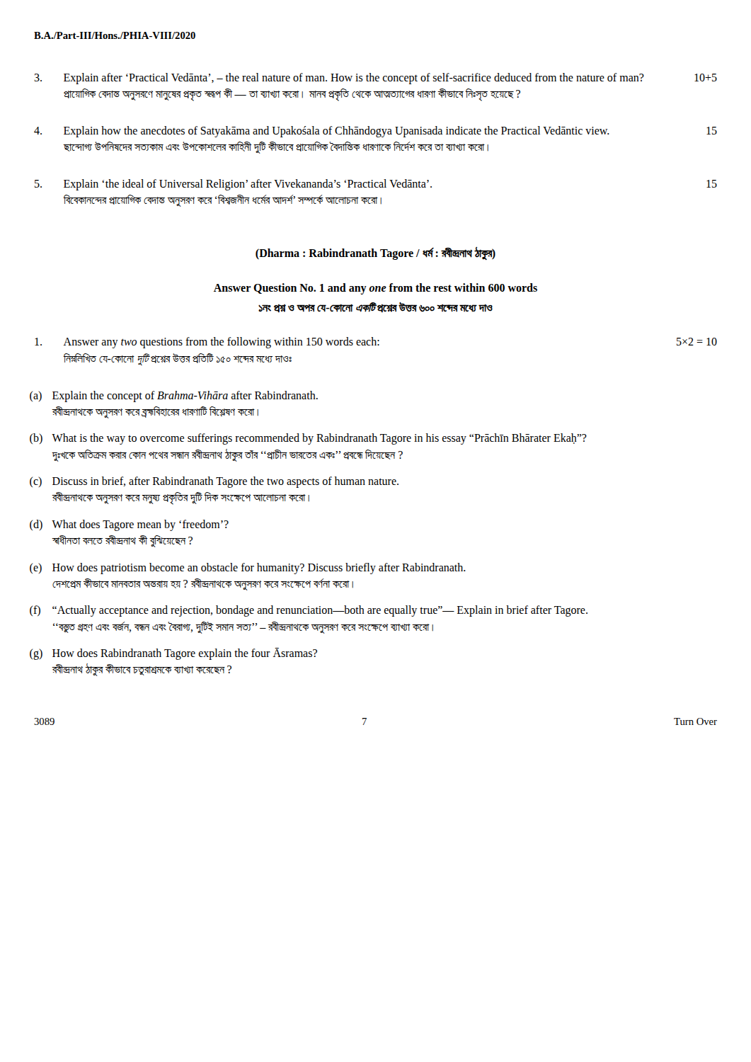B.A./Part-III/Hons./PHIA-VIII/2020
3.
Explain after ‘Practical Vedānta’, – the real nature of man. How is the concept of self-sacrifice deduced from the nature of man?
প্রায়োগিক বেদান্ত অনুসরণে মানুষের প্রকৃত স্বরূপ কী — তা ব্যাখ্যা করো। মানব প্রকৃতি থেকে আত্মত্যাগের ধারণা কীভাবে নিঃসৃত হয়েছে ?
10+5
4.
Explain how the anecdotes of Satyakāma and Upakośala of Chhāndogya Upanisada indicate the Practical Vedāntic view.
ছান্দোগ্য উপনিষদের সত্যকাম এবং উপকোশলের কাহিনী দুটি কীভাবে প্রায়োগিক বৈদান্তিক ধারণাকে নির্দেশ করে তা ব্যাখ্যা করো।
15
5.
Explain ‘the ideal of Universal Religion’ after Vivekananda’s ‘Practical Vedānta’.
বিবেকানন্দের প্রায়োগিক বেদান্ত অনুসরণ করে ‘বিশ্বজনীন ধর্মের আদর্শ’ সম্পর্কে আলোচনা করো।
15
(Dharma : Rabindranath Tagore / ধর্ম : রবীন্দ্রনাথ ঠাকুর)
Answer Question No. 1 and any one from the rest within 600 words
১নং প্রশ্ন ও অপর যে-কোনো একটি প্রশ্নের উত্তর ৬০০ শব্দের মধ্যে দাও
1.
Answer any two questions from the following within 150 words each:
নিম্নলিখিত যে-কোনো দুটি প্রশ্নের উত্তর প্রতিটি ১৫০ শব্দের মধ্যে দাওঃ
5×2 = 10
(a) Explain the concept of Brahma-Vihāra after Rabindranath.
রবীন্দ্রনাথকে অনুসরণ করে ব্রহ্মবিহারের ধারণাটি বিশ্লেষণ করো।
(b) What is the way to overcome sufferings recommended by Rabindranath Tagore in his essay “Prāchīn Bhārater Ekaḥ”?
দুঃখকে অতিক্রম করার কোন পথের সন্ধান রবীন্দ্রনাথ ঠাকুর তাঁর ‘‘প্রাচীন ভারতের একঃ’’ প্রবন্ধে দিয়েছেন ?
(c) Discuss in brief, after Rabindranath Tagore the two aspects of human nature.
রবীন্দ্রনাথকে অনুসরণ করে মনুষ্য প্রকৃতির দুটি দিক সংক্ষেপে আলোচনা করো।
(d) What does Tagore mean by ‘freedom’?
স্বাধীনতা বলতে রবীন্দ্রনাথ কী বুঝিয়েছেন ?
(e) How does patriotism become an obstacle for humanity? Discuss briefly after Rabindranath.
দেশপ্রেম কীভাবে মানবতার অন্তরায় হয় ? রবীন্দ্রনাথকে অনুসরণ করে সংক্ষেপে বর্ণনা করো।
(f)“Actually acceptance and rejection, bondage and renunciation—both are equally true”— Explain in brief after Tagore.
‘‘বস্তুত গ্রহণ এবং বর্জন, বন্ধন এবং বৈরাগ্য, দুটিই সমান সত্য’’ – রবীন্দ্রনাথকে অনুসরণ করে সংক্ষেপে ব্যাখ্যা করো।
(g) How does Rabindranath Tagore explain the four Āsramas?
রবীন্দ্রনাথ ঠাকুর কীভাবে চতুরাশ্রমকে ব্যাখ্যা করেছেন ?
3089
7
Turn Over